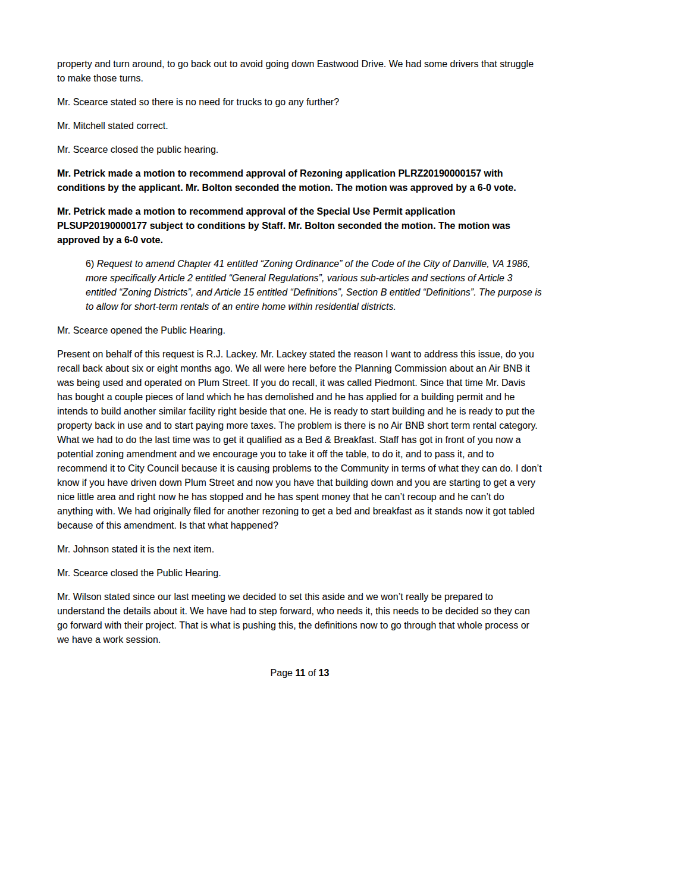property and turn around, to go back out to avoid going down Eastwood Drive. We had some drivers that struggle to make those turns.
Mr. Scearce stated so there is no need for trucks to go any further?
Mr. Mitchell stated correct.
Mr. Scearce closed the public hearing.
Mr. Petrick made a motion to recommend approval of Rezoning application PLRZ20190000157 with conditions by the applicant. Mr. Bolton seconded the motion. The motion was approved by a 6-0 vote.
Mr. Petrick made a motion to recommend approval of the Special Use Permit application PLSUP20190000177 subject to conditions by Staff. Mr. Bolton seconded the motion. The motion was approved by a 6-0 vote.
6) Request to amend Chapter 41 entitled “Zoning Ordinance” of the Code of the City of Danville, VA 1986, more specifically Article 2 entitled “General Regulations”, various sub-articles and sections of Article 3 entitled “Zoning Districts”, and Article 15 entitled “Definitions”, Section B entitled “Definitions”. The purpose is to allow for short-term rentals of an entire home within residential districts.
Mr. Scearce opened the Public Hearing.
Present on behalf of this request is R.J. Lackey. Mr. Lackey stated the reason I want to address this issue, do you recall back about six or eight months ago. We all were here before the Planning Commission about an Air BNB it was being used and operated on Plum Street. If you do recall, it was called Piedmont. Since that time Mr. Davis has bought a couple pieces of land which he has demolished and he has applied for a building permit and he intends to build another similar facility right beside that one. He is ready to start building and he is ready to put the property back in use and to start paying more taxes. The problem is there is no Air BNB short term rental category. What we had to do the last time was to get it qualified as a Bed & Breakfast. Staff has got in front of you now a potential zoning amendment and we encourage you to take it off the table, to do it, and to pass it, and to recommend it to City Council because it is causing problems to the Community in terms of what they can do. I don’t know if you have driven down Plum Street and now you have that building down and you are starting to get a very nice little area and right now he has stopped and he has spent money that he can’t recoup and he can’t do anything with. We had originally filed for another rezoning to get a bed and breakfast as it stands now it got tabled because of this amendment. Is that what happened?
Mr. Johnson stated it is the next item.
Mr. Scearce closed the Public Hearing.
Mr. Wilson stated since our last meeting we decided to set this aside and we won’t really be prepared to understand the details about it. We have had to step forward, who needs it, this needs to be decided so they can go forward with their project. That is what is pushing this, the definitions now to go through that whole process or we have a work session.
Page 11 of 13